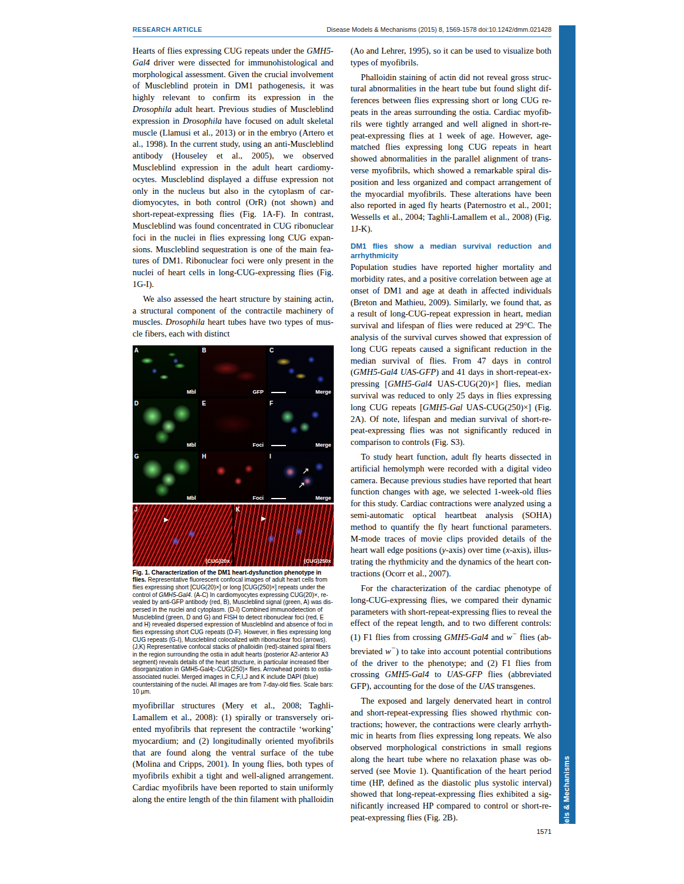RESEARCH ARTICLE
Disease Models & Mechanisms (2015) 8, 1569-1578 doi:10.1242/dmm.021428
Disease Models & Mechanisms
Hearts of flies expressing CUG repeats under the GMH5-Gal4 driver were dissected for immunohistological and morphological assessment. Given the crucial involvement of Muscleblind protein in DM1 pathogenesis, it was highly relevant to confirm its expression in the Drosophila adult heart. Previous studies of Muscleblind expression in Drosophila have focused on adult skeletal muscle (Llamusi et al., 2013) or in the embryo (Artero et al., 1998). In the current study, using an anti-Muscleblind antibody (Houseley et al., 2005), we observed Muscleblind expression in the adult heart cardiomyocytes. Muscleblind displayed a diffuse expression not only in the nucleus but also in the cytoplasm of cardiomyocytes, in both control (OrR) (not shown) and short-repeat-expressing flies (Fig. 1A-F). In contrast, Muscleblind was found concentrated in CUG ribonuclear foci in the nuclei in flies expressing long CUG expansions. Muscleblind sequestration is one of the main features of DM1. Ribonuclear foci were only present in the nuclei of heart cells in long-CUG-expressing flies (Fig. 1G-I).
We also assessed the heart structure by staining actin, a structural component of the contractile machinery of muscles. Drosophila heart tubes have two types of muscle fibers, each with distinct
A Mbl
B GFP
C Merge
D Mbl
E Foci
F Merge
G Mbl
H Foci
I Merge ↗ ↗
J (CUG)20x ►
K (CUG)250x ►
Fig. 1. Characterization of the DM1 heart-dysfunction phenotype in flies. Representative fluorescent confocal images of adult heart cells from flies expressing short [CUG(20)×] or long [CUG(250)×] repeats under the control of GMH5-Gal4. (A-C) In cardiomyocytes expressing CUG(20)×, revealed by anti-GFP antibody (red, B), Muscleblind signal (green, A) was dispersed in the nuclei and cytoplasm. (D-I) Combined immunodetection of Muscleblind (green, D and G) and FISH to detect ribonuclear foci (red, E and H) revealed dispersed expression of Muscleblind and absence of foci in flies expressing short CUG repeats (D-F). However, in flies expressing long CUG repeats (G-I), Muscleblind colocalized with ribonuclear foci (arrows). (J,K) Representative confocal stacks of phalloidin (red)-stained spiral fibers in the region surrounding the ostia in adult hearts (posterior A2-anterior A3 segment) reveals details of the heart structure, in particular increased fiber disorganization in GMH5-Gal4▷CUG(250)× flies. Arrowhead points to ostia-associated nuclei. Merged images in C,F,I,J and K include DAPI (blue) counterstaining of the nuclei. All images are from 7-day-old flies. Scale bars: 10 µm.
myofibrillar structures (Mery et al., 2008; Taghli-Lamallem et al., 2008): (1) spirally or transversely oriented myofibrils that represent the contractile ‘working’ myocardium; and (2) longitudinally oriented myofibrils that are found along the ventral surface of the tube (Molina and Cripps, 2001). In young flies, both types of myofibrils exhibit a tight and well-aligned arrangement. Cardiac myofibrils have been reported to stain uniformly along the entire length of the thin filament with phalloidin (Ao and Lehrer, 1995), so it can be used to visualize both types of myofibrils.
Phalloidin staining of actin did not reveal gross structural abnormalities in the heart tube but found slight differences between flies expressing short or long CUG repeats in the areas surrounding the ostia. Cardiac myofibrils were tightly arranged and well aligned in short-repeat-expressing flies at 1 week of age. However, age-matched flies expressing long CUG repeats in heart showed abnormalities in the parallel alignment of transverse myofibrils, which showed a remarkable spiral disposition and less organized and compact arrangement of the myocardial myofibrils. These alterations have been also reported in aged fly hearts (Paternostro et al., 2001; Wessells et al., 2004; Taghli-Lamallem et al., 2008) (Fig. 1J-K).
DM1 flies show a median survival reduction and arrhythmicity
Population studies have reported higher mortality and morbidity rates, and a positive correlation between age at onset of DM1 and age at death in affected individuals (Breton and Mathieu, 2009). Similarly, we found that, as a result of long-CUG-repeat expression in heart, median survival and lifespan of flies were reduced at 29°C. The analysis of the survival curves showed that expression of long CUG repeats caused a significant reduction in the median survival of flies. From 47 days in control (GMH5-Gal4 UAS-GFP) and 41 days in short-repeat-expressing [GMH5-Gal4 UAS-CUG(20)×] flies, median survival was reduced to only 25 days in flies expressing long CUG repeats [GMH5-Gal UAS-CUG(250)×] (Fig. 2A). Of note, lifespan and median survival of short-repeat-expressing flies was not significantly reduced in comparison to controls (Fig. S3).
To study heart function, adult fly hearts dissected in artificial hemolymph were recorded with a digital video camera. Because previous studies have reported that heart function changes with age, we selected 1-week-old flies for this study. Cardiac contractions were analyzed using a semi-automatic optical heartbeat analysis (SOHA) method to quantify the fly heart functional parameters. M-mode traces of movie clips provided details of the heart wall edge positions (y-axis) over time (x-axis), illustrating the rhythmicity and the dynamics of the heart contractions (Ocorr et al., 2007).
For the characterization of the cardiac phenotype of long-CUG-expressing flies, we compared their dynamic parameters with short-repeat-expressing flies to reveal the effect of the repeat length, and to two different controls: (1) F1 flies from crossing GMH5-Gal4 and w− flies (abbreviated w−) to take into account potential contributions of the driver to the phenotype; and (2) F1 flies from crossing GMH5-Gal4 to UAS-GFP flies (abbreviated GFP), accounting for the dose of the UAS transgenes.
The exposed and largely denervated heart in control and short-repeat-expressing flies showed rhythmic contractions; however, the contractions were clearly arrhythmic in hearts from flies expressing long repeats. We also observed morphological constrictions in small regions along the heart tube where no relaxation phase was observed (see Movie 1). Quantification of the heart period time (HP, defined as the diastolic plus systolic interval) showed that long-repeat-expressing flies exhibited a significantly increased HP compared to control or short-repeat-expressing flies (Fig. 2B).
1571